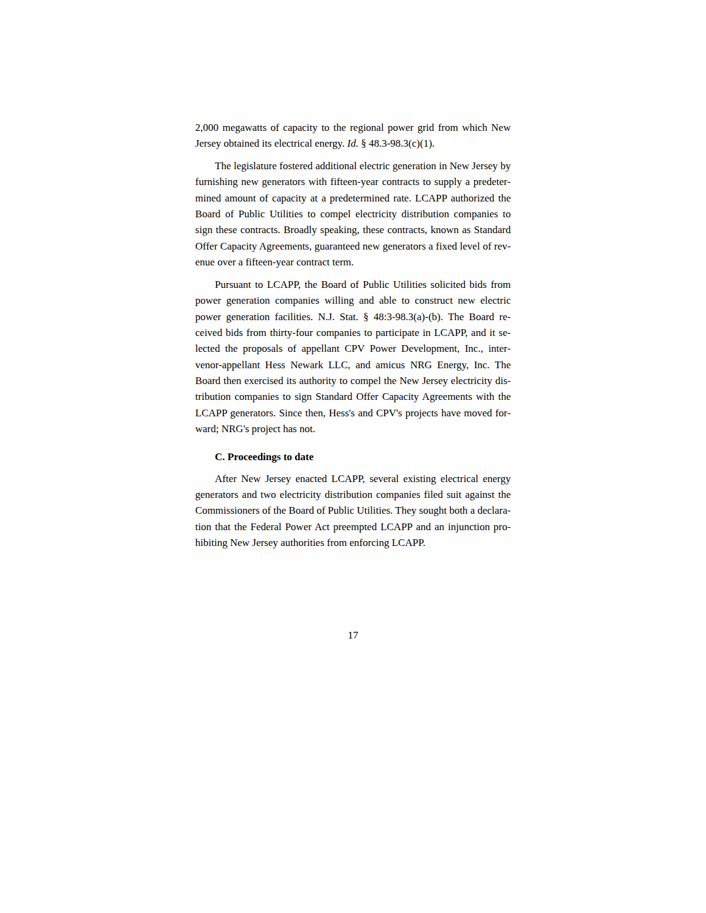2,000 megawatts of capacity to the regional power grid from which New Jersey obtained its electrical energy. Id. § 48.3-98.3(c)(1).
The legislature fostered additional electric generation in New Jersey by furnishing new generators with fifteen-year contracts to supply a predetermined amount of capacity at a predetermined rate. LCAPP authorized the Board of Public Utilities to compel electricity distribution companies to sign these contracts. Broadly speaking, these contracts, known as Standard Offer Capacity Agreements, guaranteed new generators a fixed level of revenue over a fifteen-year contract term.
Pursuant to LCAPP, the Board of Public Utilities solicited bids from power generation companies willing and able to construct new electric power generation facilities. N.J. Stat. § 48:3-98.3(a)-(b). The Board received bids from thirty-four companies to participate in LCAPP, and it selected the proposals of appellant CPV Power Development, Inc., intervenor-appellant Hess Newark LLC, and amicus NRG Energy, Inc. The Board then exercised its authority to compel the New Jersey electricity distribution companies to sign Standard Offer Capacity Agreements with the LCAPP generators. Since then, Hess's and CPV's projects have moved forward; NRG's project has not.
C. Proceedings to date
After New Jersey enacted LCAPP, several existing electrical energy generators and two electricity distribution companies filed suit against the Commissioners of the Board of Public Utilities. They sought both a declaration that the Federal Power Act preempted LCAPP and an injunction prohibiting New Jersey authorities from enforcing LCAPP.
17